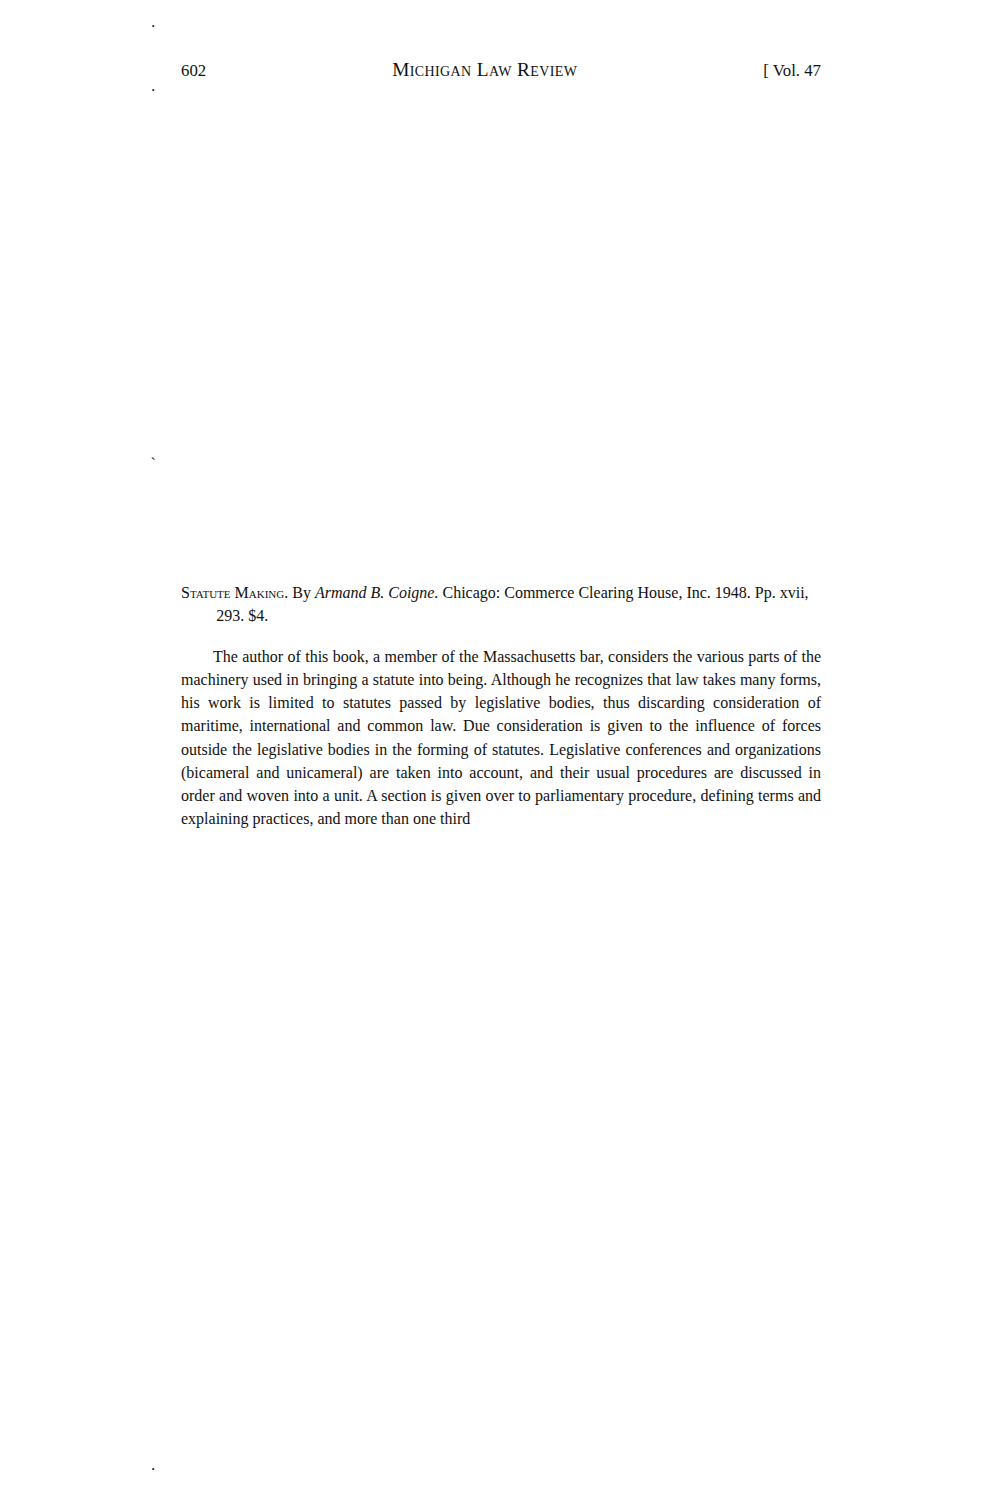· · ` ·
602 Michigan Law Review [ Vol. 47
Statute Making. By Armand B. Coigne. Chicago: Commerce Clearing House, Inc. 1948. Pp. xvii, 293. $4.
The author of this book, a member of the Massachusetts bar, considers the various parts of the machinery used in bringing a statute into being. Although he recognizes that law takes many forms, his work is limited to statutes passed by legislative bodies, thus discarding consideration of maritime, international and common law. Due consideration is given to the influence of forces outside the legislative bodies in the forming of statutes. Legislative conferences and organizations (bicameral and unicameral) are taken into account, and their usual procedures are discussed in order and woven into a unit. A section is given over to parliamentary procedure, defining terms and explaining practices, and more than one third